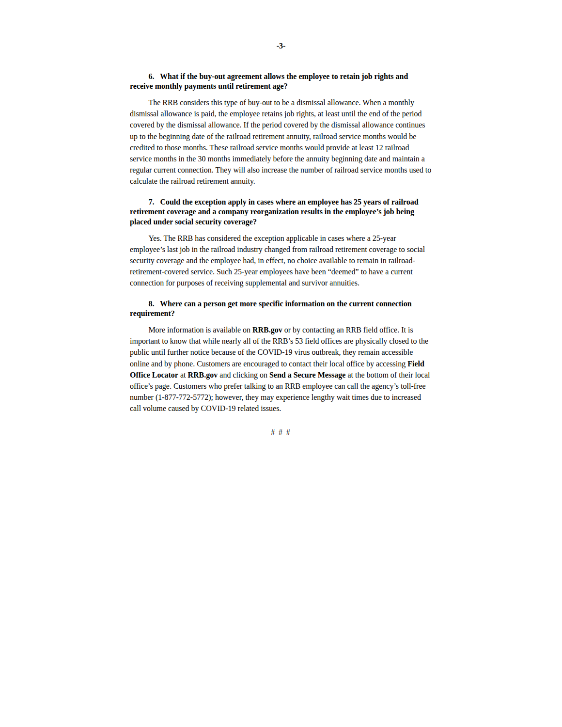-3-
6. What if the buy-out agreement allows the employee to retain job rights and receive monthly payments until retirement age?
The RRB considers this type of buy-out to be a dismissal allowance. When a monthly dismissal allowance is paid, the employee retains job rights, at least until the end of the period covered by the dismissal allowance. If the period covered by the dismissal allowance continues up to the beginning date of the railroad retirement annuity, railroad service months would be credited to those months. These railroad service months would provide at least 12 railroad service months in the 30 months immediately before the annuity beginning date and maintain a regular current connection. They will also increase the number of railroad service months used to calculate the railroad retirement annuity.
7. Could the exception apply in cases where an employee has 25 years of railroad retirement coverage and a company reorganization results in the employee’s job being placed under social security coverage?
Yes. The RRB has considered the exception applicable in cases where a 25-year employee’s last job in the railroad industry changed from railroad retirement coverage to social security coverage and the employee had, in effect, no choice available to remain in railroad-retirement-covered service. Such 25-year employees have been “deemed” to have a current connection for purposes of receiving supplemental and survivor annuities.
8. Where can a person get more specific information on the current connection requirement?
More information is available on RRB.gov or by contacting an RRB field office. It is important to know that while nearly all of the RRB’s 53 field offices are physically closed to the public until further notice because of the COVID-19 virus outbreak, they remain accessible online and by phone. Customers are encouraged to contact their local office by accessing Field Office Locator at RRB.gov and clicking on Send a Secure Message at the bottom of their local office’s page. Customers who prefer talking to an RRB employee can call the agency’s toll-free number (1-877-772-5772); however, they may experience lengthy wait times due to increased call volume caused by COVID-19 related issues.
# # #